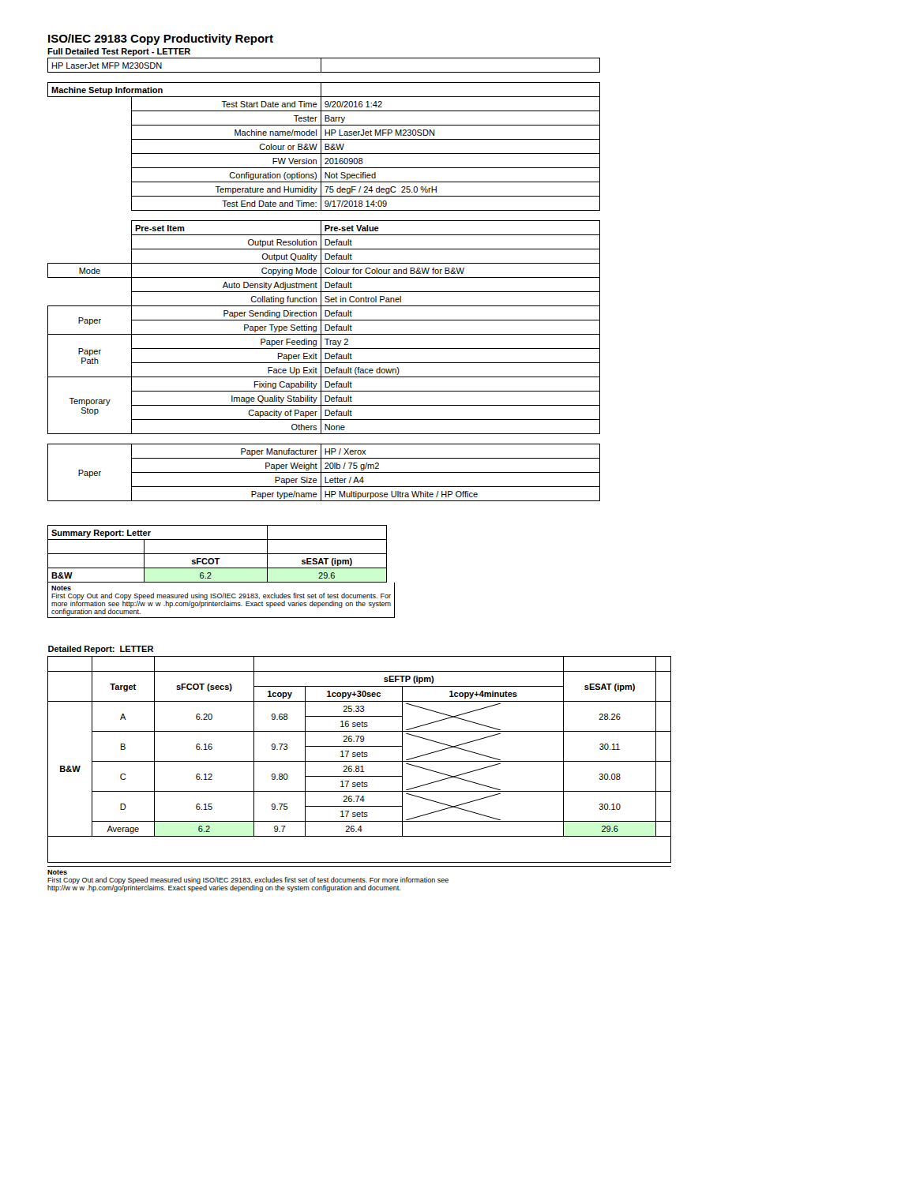ISO/IEC 29183 Copy Productivity Report
Full Detailed Test Report - LETTER
| HP LaserJet MFP M230SDN | |
| Machine Setup Information | |
| | Test Start Date and Time | 9/20/2016 1:42 |
| | Tester | Barry |
| | Machine name/model | HP LaserJet MFP M230SDN |
| | Colour or B&W | B&W |
| | FW Version | 20160908 |
| | Configuration (options) | Not Specified |
| | Temperature and Humidity | 75 degF / 24 degC 25.0 %rH |
| | Test End Date and Time: | 9/17/2018 14:09 |
| | Pre-set Item | Pre-set Value |
| | Output Resolution | Default |
| | Output Quality | Default |
| Mode | Copying Mode | Colour for Colour and B&W for B&W |
| | Auto Density Adjustment | Default |
| | Collating function | Set in Control Panel |
| Paper | Paper Sending Direction | Default |
| Paper Type Setting | Default |
| Paper Path | Paper Feeding | Tray 2 |
| Paper Exit | Default |
| Face Up Exit | Default (face down) |
| Temporary Stop | Fixing Capability | Default |
| Image Quality Stability | Default |
| Capacity of Paper | Default |
| Others | None |
| Paper | Paper Manufacturer | HP / Xerox |
| Paper Weight | 20lb / 75 g/m2 |
| Paper Size | Letter / A4 |
| Paper type/name | HP Multipurpose Ultra White / HP Office |
| Summary Report: Letter | |
| | sFCOT | sESAT (ipm) |
| B&W | 6.2 | 29.6 |
Notes
First Copy Out and Copy Speed measured using ISO/IEC 29183, excludes first set of test documents. For more information see http://w w w .hp.com/go/printerclaims. Exact speed varies depending on the system configuration and document.
| Detailed Report: LETTER |
| | Target | sFCOT (secs) | sEFTP (ipm) | sESAT (ipm) | |
| 1copy | 1copy+30sec | 1copy+4minutes |
| B&W | A | 6.20 | 9.68 | 25.33 | | 28.26 | |
| 16 sets |
| B | 6.16 | 9.73 | 26.79 | | 30.11 | |
| 17 sets |
| C | 6.12 | 9.80 | 26.81 | | 30.08 | |
| 17 sets |
| D | 6.15 | 9.75 | 26.74 | | 30.10 | |
| 17 sets |
| Average | 6.2 | 9.7 | 26.4 | | 29.6 | |
Notes
First Copy Out and Copy Speed measured using ISO/IEC 29183, excludes first set of test documents. For more information see
http://w w w .hp.com/go/printerclaims. Exact speed varies depending on the system configuration and document.